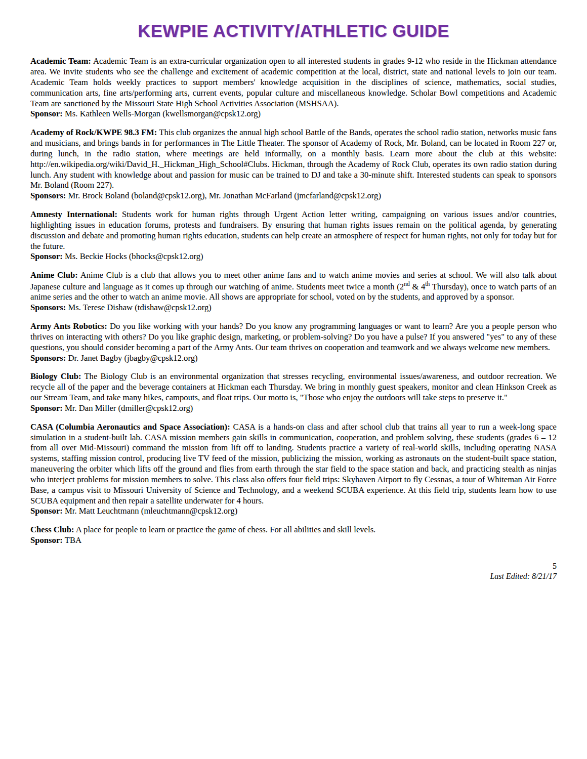KEWPIE ACTIVITY/ATHLETIC GUIDE
Academic Team: Academic Team is an extra-curricular organization open to all interested students in grades 9-12 who reside in the Hickman attendance area. We invite students who see the challenge and excitement of academic competition at the local, district, state and national levels to join our team. Academic Team holds weekly practices to support members' knowledge acquisition in the disciplines of science, mathematics, social studies, communication arts, fine arts/performing arts, current events, popular culture and miscellaneous knowledge. Scholar Bowl competitions and Academic Team are sanctioned by the Missouri State High School Activities Association (MSHSAA).
Sponsor: Ms. Kathleen Wells-Morgan (kwellsmorgan@cpsk12.org)
Academy of Rock/KWPE 98.3 FM: This club organizes the annual high school Battle of the Bands, operates the school radio station, networks music fans and musicians, and brings bands in for performances in The Little Theater. The sponsor of Academy of Rock, Mr. Boland, can be located in Room 227 or, during lunch, in the radio station, where meetings are held informally, on a monthly basis. Learn more about the club at this website: http://en.wikipedia.org/wiki/David_H._Hickman_High_School#Clubs. Hickman, through the Academy of Rock Club, operates its own radio station during lunch. Any student with knowledge about and passion for music can be trained to DJ and take a 30-minute shift. Interested students can speak to sponsors Mr. Boland (Room 227).
Sponsors: Mr. Brock Boland (boland@cpsk12.org), Mr. Jonathan McFarland (jmcfarland@cpsk12.org)
Amnesty International: Students work for human rights through Urgent Action letter writing, campaigning on various issues and/or countries, highlighting issues in education forums, protests and fundraisers. By ensuring that human rights issues remain on the political agenda, by generating discussion and debate and promoting human rights education, students can help create an atmosphere of respect for human rights, not only for today but for the future.
Sponsor: Ms. Beckie Hocks (bhocks@cpsk12.org)
Anime Club: Anime Club is a club that allows you to meet other anime fans and to watch anime movies and series at school. We will also talk about Japanese culture and language as it comes up through our watching of anime. Students meet twice a month (2nd & 4th Thursday), once to watch parts of an anime series and the other to watch an anime movie. All shows are appropriate for school, voted on by the students, and approved by a sponsor.
Sponsors: Ms. Terese Dishaw (tdishaw@cpsk12.org)
Army Ants Robotics: Do you like working with your hands? Do you know any programming languages or want to learn? Are you a people person who thrives on interacting with others? Do you like graphic design, marketing, or problem-solving? Do you have a pulse? If you answered "yes" to any of these questions, you should consider becoming a part of the Army Ants. Our team thrives on cooperation and teamwork and we always welcome new members.
Sponsors: Dr. Janet Bagby (jbagby@cpsk12.org)
Biology Club: The Biology Club is an environmental organization that stresses recycling, environmental issues/awareness, and outdoor recreation. We recycle all of the paper and the beverage containers at Hickman each Thursday. We bring in monthly guest speakers, monitor and clean Hinkson Creek as our Stream Team, and take many hikes, campouts, and float trips. Our motto is, "Those who enjoy the outdoors will take steps to preserve it."
Sponsor: Mr. Dan Miller (dmiller@cpsk12.org)
CASA (Columbia Aeronautics and Space Association): CASA is a hands-on class and after school club that trains all year to run a week-long space simulation in a student-built lab. CASA mission members gain skills in communication, cooperation, and problem solving, these students (grades 6 – 12 from all over Mid-Missouri) command the mission from lift off to landing. Students practice a variety of real-world skills, including operating NASA systems, staffing mission control, producing live TV feed of the mission, publicizing the mission, working as astronauts on the student-built space station, maneuvering the orbiter which lifts off the ground and flies from earth through the star field to the space station and back, and practicing stealth as ninjas who interject problems for mission members to solve. This class also offers four field trips: Skyhaven Airport to fly Cessnas, a tour of Whiteman Air Force Base, a campus visit to Missouri University of Science and Technology, and a weekend SCUBA experience. At this field trip, students learn how to use SCUBA equipment and then repair a satellite underwater for 4 hours.
Sponsor: Mr. Matt Leuchtmann (mleuchtmann@cpsk12.org)
Chess Club: A place for people to learn or practice the game of chess. For all abilities and skill levels.
Sponsor: TBA
5 Last Edited: 8/21/17